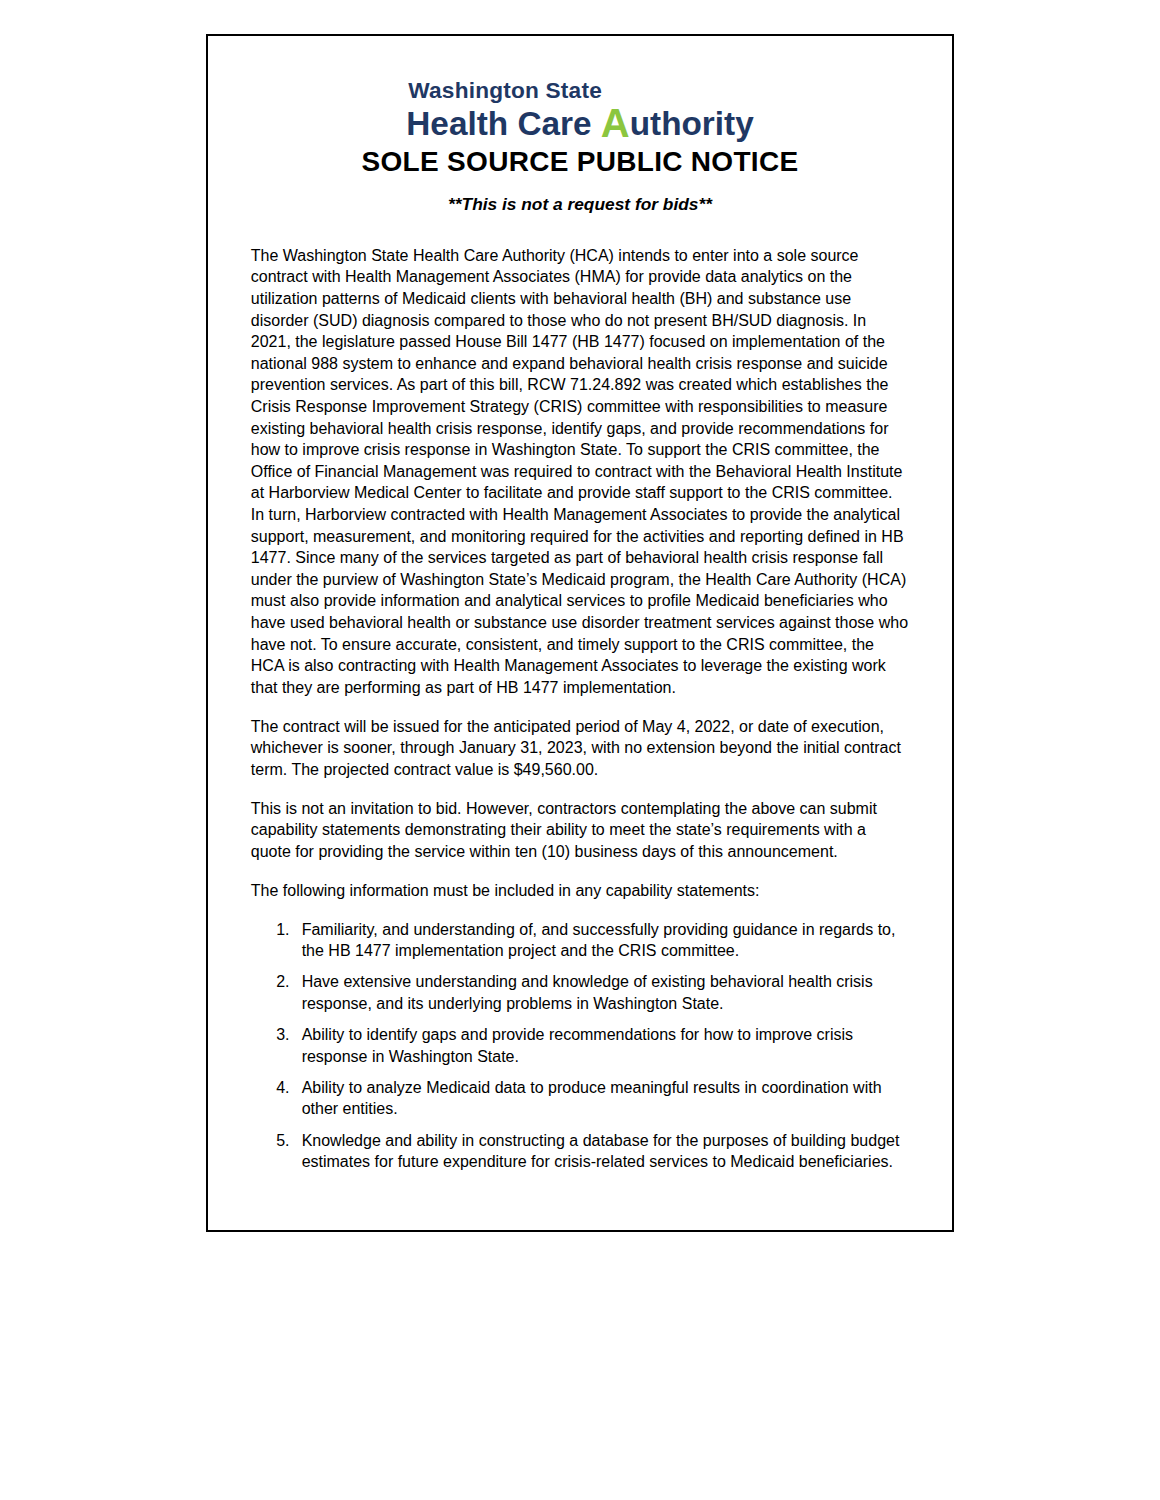Washington State
Health Care Authority
SOLE SOURCE PUBLIC NOTICE
**This is not a request for bids**
The Washington State Health Care Authority (HCA) intends to enter into a sole source contract with Health Management Associates (HMA) for provide data analytics on the utilization patterns of Medicaid clients with behavioral health (BH) and substance use disorder (SUD) diagnosis compared to those who do not present BH/SUD diagnosis. In 2021, the legislature passed House Bill 1477 (HB 1477) focused on implementation of the national 988 system to enhance and expand behavioral health crisis response and suicide prevention services. As part of this bill, RCW 71.24.892 was created which establishes the Crisis Response Improvement Strategy (CRIS) committee with responsibilities to measure existing behavioral health crisis response, identify gaps, and provide recommendations for how to improve crisis response in Washington State. To support the CRIS committee, the Office of Financial Management was required to contract with the Behavioral Health Institute at Harborview Medical Center to facilitate and provide staff support to the CRIS committee. In turn, Harborview contracted with Health Management Associates to provide the analytical support, measurement, and monitoring required for the activities and reporting defined in HB 1477. Since many of the services targeted as part of behavioral health crisis response fall under the purview of Washington State’s Medicaid program, the Health Care Authority (HCA) must also provide information and analytical services to profile Medicaid beneficiaries who have used behavioral health or substance use disorder treatment services against those who have not. To ensure accurate, consistent, and timely support to the CRIS committee, the HCA is also contracting with Health Management Associates to leverage the existing work that they are performing as part of HB 1477 implementation.
The contract will be issued for the anticipated period of May 4, 2022, or date of execution, whichever is sooner, through January 31, 2023, with no extension beyond the initial contract term. The projected contract value is $49,560.00.
This is not an invitation to bid. However, contractors contemplating the above can submit capability statements demonstrating their ability to meet the state’s requirements with a quote for providing the service within ten (10) business days of this announcement.
The following information must be included in any capability statements:
Familiarity, and understanding of, and successfully providing guidance in regards to, the HB 1477 implementation project and the CRIS committee.
Have extensive understanding and knowledge of existing behavioral health crisis response, and its underlying problems in Washington State.
Ability to identify gaps and provide recommendations for how to improve crisis response in Washington State.
Ability to analyze Medicaid data to produce meaningful results in coordination with other entities.
Knowledge and ability in constructing a database for the purposes of building budget estimates for future expenditure for crisis-related services to Medicaid beneficiaries.